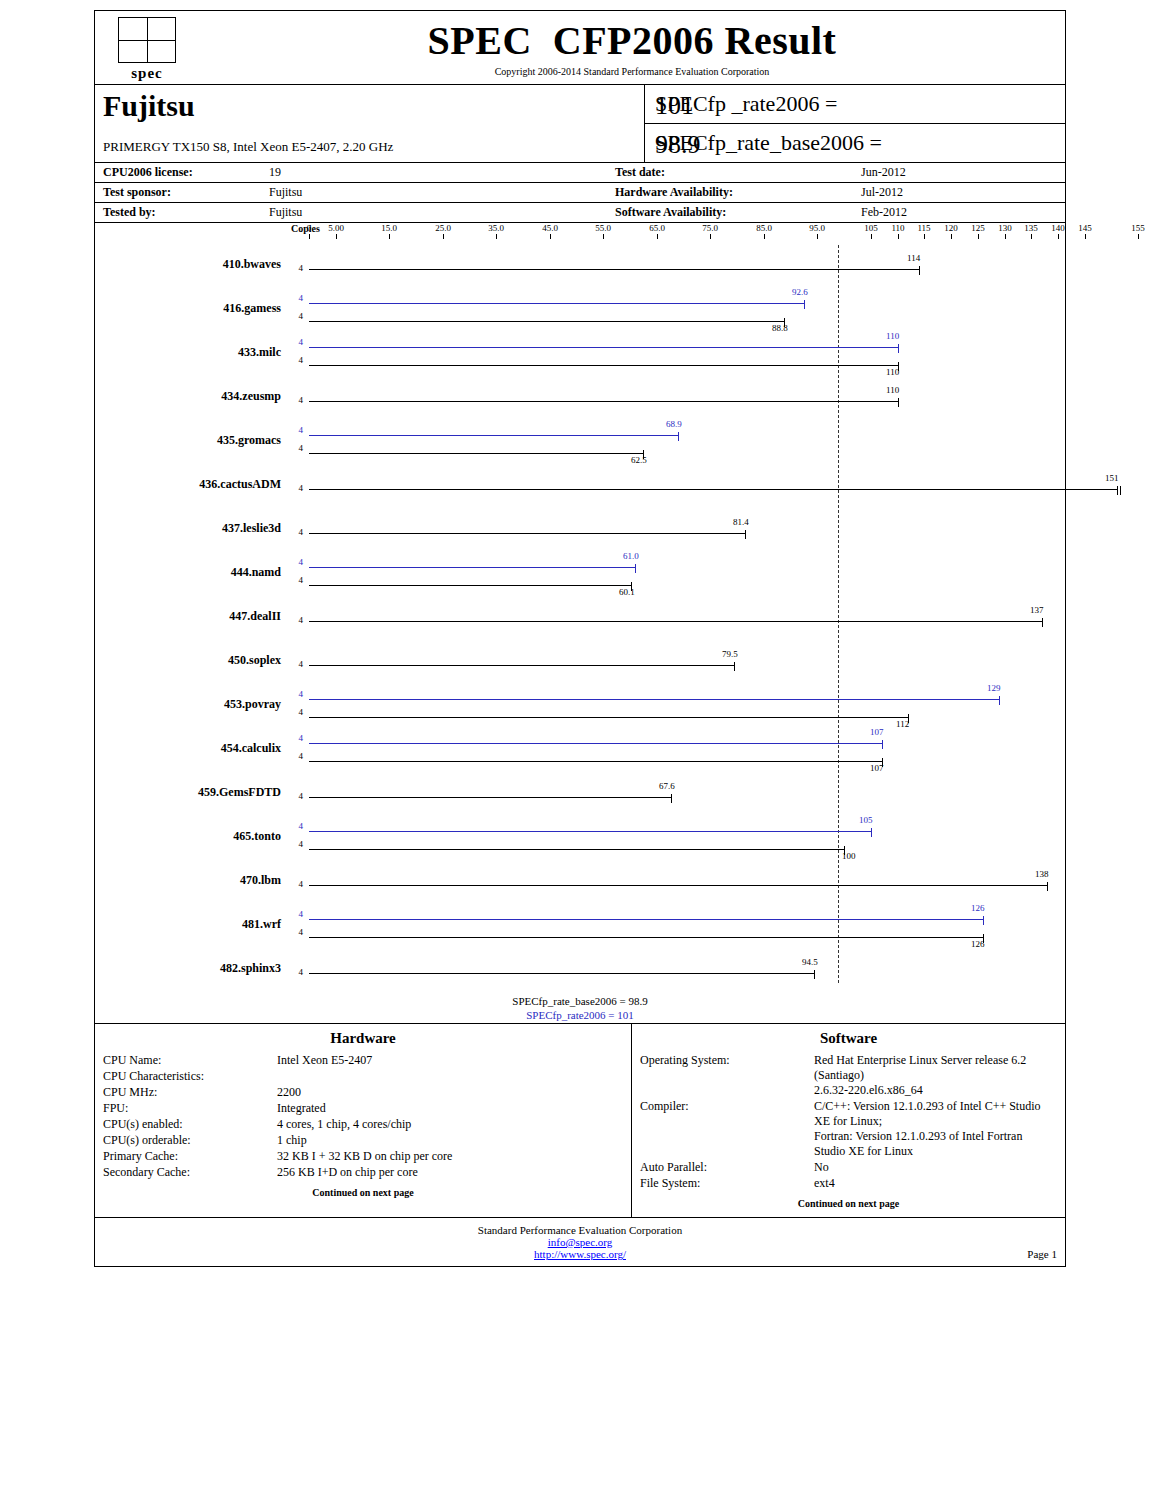spec
SPEC CFP2006 Result
Copyright 2006-2014 Standard Performance Evaluation Corporation
Fujitsu
PRIMERGY TX150 S8, Intel Xeon E5-2407, 2.20 GHz
SPECfp _rate2006 =101
SPECfp_rate_base2006 =98.9
CPU2006 license:
19
Test date:
Jun-2012
Test sponsor:
Fujitsu
Hardware Availability:
Jul-2012
Tested by:
Fujitsu
Software Availability:
Feb-2012
Copies
scale: x(v) = 214 + v*5.35 px (0 -> 214, 155 -> 1043)
0
5.00
15.0
25.0
35.0
45.0
55.0
65.0
75.0
85.0
95.0
105
110
115
120
125
130
135
140
145
155
410.bwaves
4
114
416.gamess
4
4
92.6
88.8
433.milc
4
4
110
110
434.zeusmp
4
110
435.gromacs
4
4
68.9
62.5
436.cactusADM
4
151
437.leslie3d
4
81.4
444.namd
4
4
61.0
60.1
447.dealII
4
137
450.soplex
4
79.5
453.povray
4
4
129
112
454.calculix
4
4
107
107
459.GemsFDTD
4
67.6
465.tonto
4
4
105
100
470.lbm
4
138
481.wrf
4
4
126
126
482.sphinx3
4
94.5
SPECfp_rate_base2006 = 98.9
SPECfp_rate2006 = 101
Hardware
| CPU Name: | Intel Xeon E5-2407 |
| CPU Characteristics: | |
| CPU MHz: | 2200 |
| FPU: | Integrated |
| CPU(s) enabled: | 4 cores, 1 chip, 4 cores/chip |
| CPU(s) orderable: | 1 chip |
| Primary Cache: | 32 KB I + 32 KB D on chip per core |
| Secondary Cache: | 256 KB I+D on chip per core |
Continued on next page
Software
| Operating System: | Red Hat Enterprise Linux Server release 6.2 (Santiago) 2.6.32-220.el6.x86_64 |
| Compiler: | C/C++: Version 12.1.0.293 of Intel C++ Studio XE for Linux; Fortran: Version 12.1.0.293 of Intel Fortran Studio XE for Linux |
| Auto Parallel: | No |
| File System: | ext4 |
Continued on next page
Standard Performance Evaluation Corporation
info@spec.org
http://www.spec.org/
Page 1